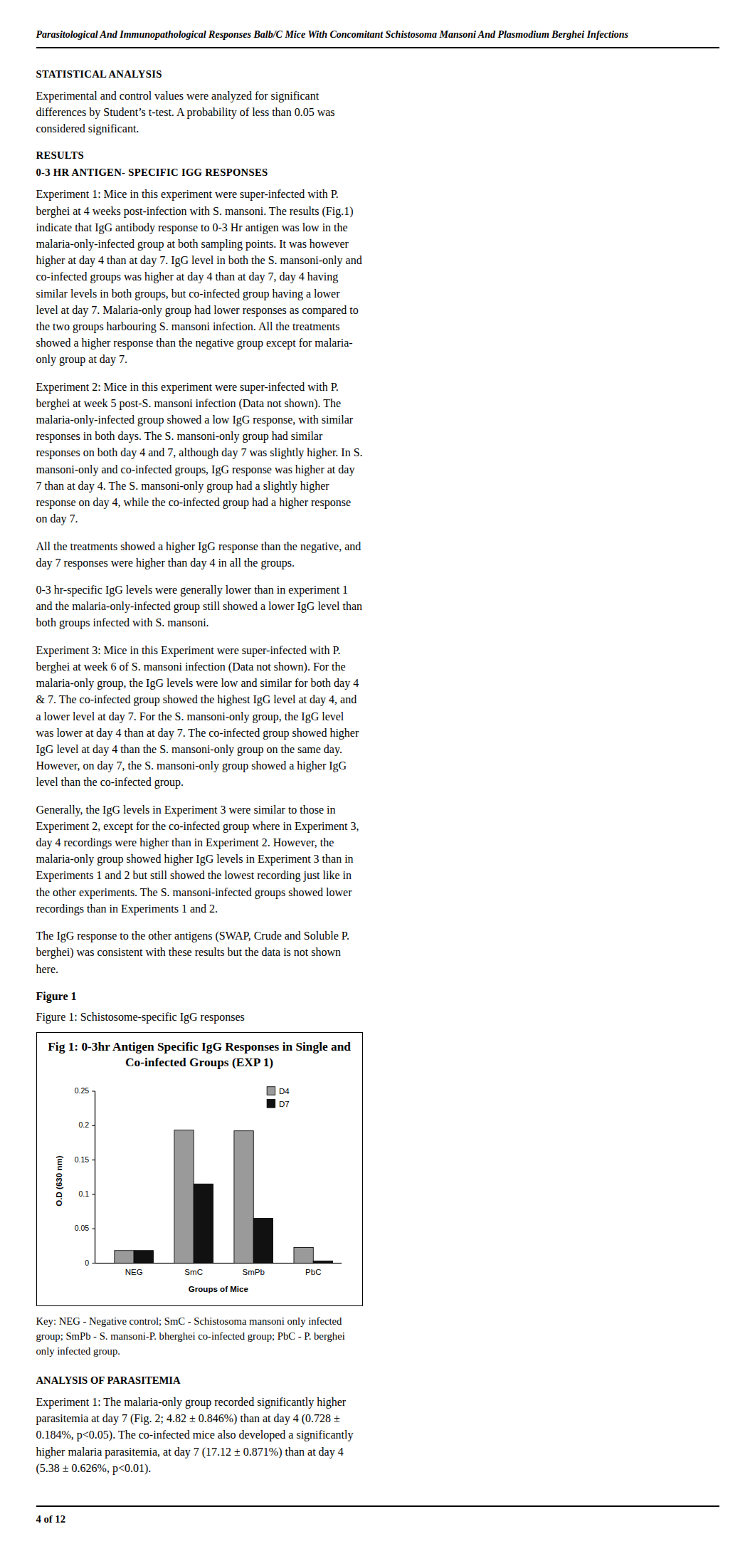Parasitological And Immunopathological Responses Balb/C Mice With Concomitant Schistosoma Mansoni And Plasmodium Berghei Infections
Statistical Analysis
Experimental and control values were analyzed for significant differences by Student’s t-test. A probability of less than 0.05 was considered significant.
Results
0-3 Hr Antigen- Specific IgG Responses
Experiment 1: Mice in this experiment were super-infected with P. berghei at 4 weeks post-infection with S. mansoni. The results (Fig.1) indicate that IgG antibody response to 0-3 Hr antigen was low in the malaria-only-infected group at both sampling points. It was however higher at day 4 than at day 7. IgG level in both the S. mansoni-only and co-infected groups was higher at day 4 than at day 7, day 4 having similar levels in both groups, but co-infected group having a lower level at day 7. Malaria-only group had lower responses as compared to the two groups harbouring S. mansoni infection. All the treatments showed a higher response than the negative group except for malaria-only group at day 7.
Experiment 2: Mice in this experiment were super-infected with P. berghei at week 5 post-S. mansoni infection (Data not shown). The malaria-only-infected group showed a low IgG response, with similar responses in both days. The S. mansoni-only group had similar responses on both day 4 and 7, although day 7 was slightly higher. In S. mansoni-only and co-infected groups, IgG response was higher at day 7 than at day 4. The S. mansoni-only group had a slightly higher response on day 4, while the co-infected group had a higher response on day 7.
All the treatments showed a higher IgG response than the negative, and day 7 responses were higher than day 4 in all the groups.
0-3 hr-specific IgG levels were generally lower than in experiment 1 and the malaria-only-infected group still showed a lower IgG level than both groups infected with S. mansoni.
Experiment 3: Mice in this Experiment were super-infected with P. berghei at week 6 of S. mansoni infection (Data not shown). For the malaria-only group, the IgG levels were low and similar for both day 4 & 7. The co-infected group showed the highest IgG level at day 4, and a lower level at day 7. For the S. mansoni-only group, the IgG level was lower at day 4 than at day 7. The co-infected group showed higher IgG level at day 4 than the S. mansoni-only group on the same day. However, on day 7, the S. mansoni-only group showed a higher IgG level than the co-infected group.
Generally, the IgG levels in Experiment 3 were similar to those in Experiment 2, except for the co-infected group where in Experiment 3, day 4 recordings were higher than in Experiment 2. However, the malaria-only group showed higher IgG levels in Experiment 3 than in Experiments 1 and 2 but still showed the lowest recording just like in the other experiments. The S. mansoni-infected groups showed lower recordings than in Experiments 1 and 2.
The IgG response to the other antigens (SWAP, Crude and Soluble P. berghei) was consistent with these results but the data is not shown here.
Figure 1
Figure 1: Schistosome-specific IgG responses
Fig 1: 0-3hr Antigen Specific IgG Responses in Single and Co-infected Groups (EXP 1)
D4 D7 0 0.05 0.1 0.15 0.2 0.25 O.D (630 nm) NEG SmC SmPb PbC Groups of Mice
Key: NEG - Negative control; SmC - Schistosoma mansoni only infected group; SmPb - S. mansoni-P. bherghei co-infected group; PbC - P. berghei only infected group.
Analysis Of Parasitemia
Experiment 1: The malaria-only group recorded significantly higher parasitemia at day 7 (Fig. 2; 4.82 ± 0.846%) than at day 4 (0.728 ± 0.184%, p<0.05). The co-infected mice also developed a significantly higher malaria parasitemia, at day 7 (17.12 ± 0.871%) than at day 4 (5.38 ± 0.626%, p<0.01).
4 of 12